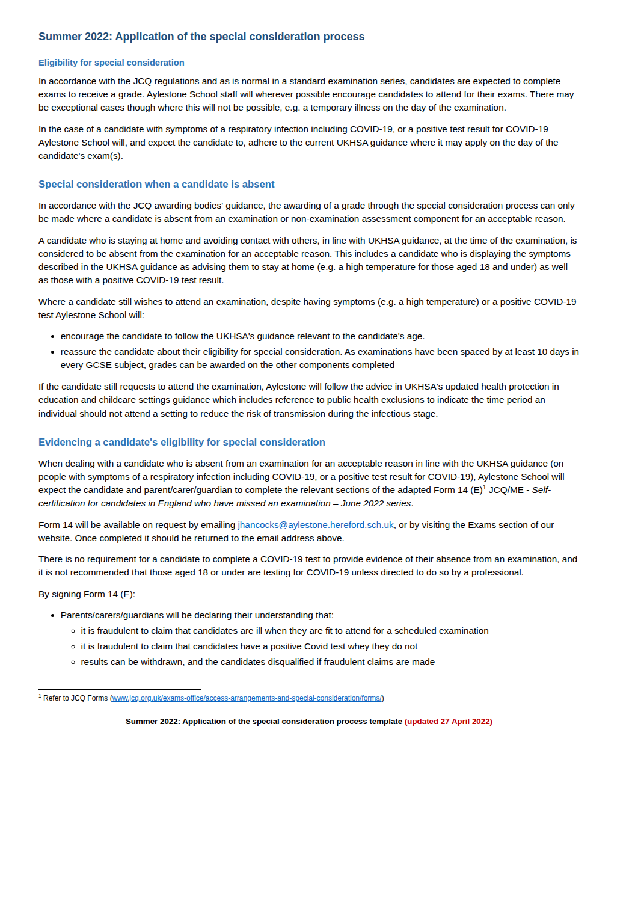Summer 2022: Application of the special consideration process
Eligibility for special consideration
In accordance with the JCQ regulations and as is normal in a standard examination series, candidates are expected to complete exams to receive a grade. Aylestone School staff will wherever possible encourage candidates to attend for their exams. There may be exceptional cases though where this will not be possible, e.g. a temporary illness on the day of the examination.
In the case of a candidate with symptoms of a respiratory infection including COVID-19, or a positive test result for COVID-19 Aylestone School will, and expect the candidate to, adhere to the current UKHSA guidance where it may apply on the day of the candidate's exam(s).
Special consideration when a candidate is absent
In accordance with the JCQ awarding bodies' guidance, the awarding of a grade through the special consideration process can only be made where a candidate is absent from an examination or non-examination assessment component for an acceptable reason.
A candidate who is staying at home and avoiding contact with others, in line with UKHSA guidance, at the time of the examination, is considered to be absent from the examination for an acceptable reason. This includes a candidate who is displaying the symptoms described in the UKHSA guidance as advising them to stay at home (e.g. a high temperature for those aged 18 and under) as well as those with a positive COVID-19 test result.
Where a candidate still wishes to attend an examination, despite having symptoms (e.g. a high temperature) or a positive COVID-19 test Aylestone School will:
encourage the candidate to follow the UKHSA's guidance relevant to the candidate's age.
reassure the candidate about their eligibility for special consideration. As examinations have been spaced by at least 10 days in every GCSE subject, grades can be awarded on the other components completed
If the candidate still requests to attend the examination, Aylestone will follow the advice in UKHSA's updated health protection in education and childcare settings guidance which includes reference to public health exclusions to indicate the time period an individual should not attend a setting to reduce the risk of transmission during the infectious stage.
Evidencing a candidate's eligibility for special consideration
When dealing with a candidate who is absent from an examination for an acceptable reason in line with the UKHSA guidance (on people with symptoms of a respiratory infection including COVID-19, or a positive test result for COVID-19), Aylestone School will expect the candidate and parent/carer/guardian to complete the relevant sections of the adapted Form 14 (E)1 JCQ/ME - Self-certification for candidates in England who have missed an examination – June 2022 series.
Form 14 will be available on request by emailing jhancocks@aylestone.hereford.sch.uk, or by visiting the Exams section of our website. Once completed it should be returned to the email address above.
There is no requirement for a candidate to complete a COVID-19 test to provide evidence of their absence from an examination, and it is not recommended that those aged 18 or under are testing for COVID-19 unless directed to do so by a professional.
By signing Form 14 (E):
Parents/carers/guardians will be declaring their understanding that:
it is fraudulent to claim that candidates are ill when they are fit to attend for a scheduled examination
it is fraudulent to claim that candidates have a positive Covid test whey they do not
results can be withdrawn, and the candidates disqualified if fraudulent claims are made
1 Refer to JCQ Forms (www.jcq.org.uk/exams-office/access-arrangements-and-special-consideration/forms/)
Summer 2022: Application of the special consideration process template (updated 27 April 2022)